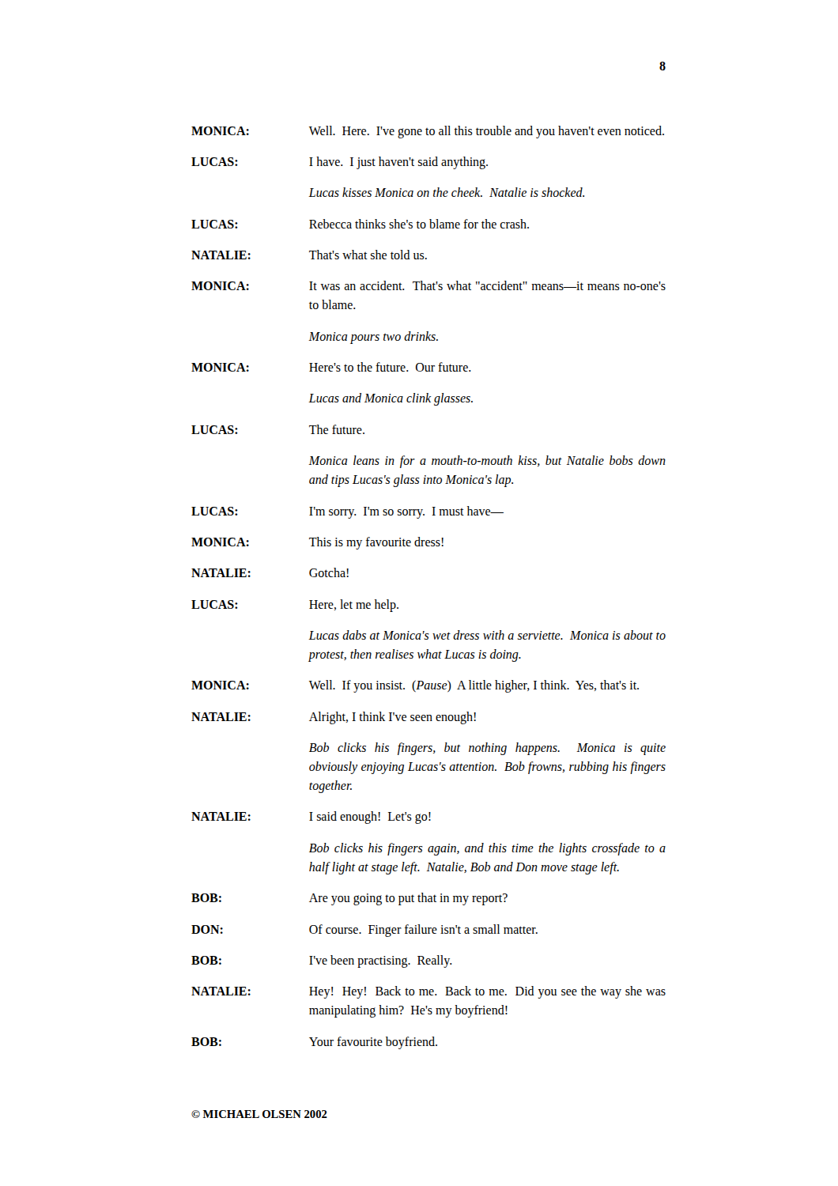8
| MONICA: | Well. Here. I've gone to all this trouble and you haven't even noticed. |
| LUCAS: | I have. I just haven't said anything. |
| | Lucas kisses Monica on the cheek. Natalie is shocked. |
| LUCAS: | Rebecca thinks she's to blame for the crash. |
| NATALIE: | That's what she told us. |
| MONICA: | It was an accident. That's what "accident" means—it means no-one's to blame. |
| | Monica pours two drinks. |
| MONICA: | Here's to the future. Our future. |
| | Lucas and Monica clink glasses. |
| LUCAS: | The future. |
| | Monica leans in for a mouth-to-mouth kiss, but Natalie bobs down and tips Lucas's glass into Monica's lap. |
| LUCAS: | I'm sorry. I'm so sorry. I must have— |
| MONICA: | This is my favourite dress! |
| NATALIE: | Gotcha! |
| LUCAS: | Here, let me help. |
| | Lucas dabs at Monica's wet dress with a serviette. Monica is about to protest, then realises what Lucas is doing. |
| MONICA: | Well. If you insist. ( Pause ) A little higher, I think. Yes, that's it. |
| NATALIE: | Alright, I think I've seen enough! |
| | Bob clicks his fingers, but nothing happens. Monica is quite obviously enjoying Lucas's attention. Bob frowns, rubbing his fingers together. |
| NATALIE: | I said enough! Let's go! |
| | Bob clicks his fingers again, and this time the lights crossfade to a half light at stage left. Natalie, Bob and Don move stage left. |
| BOB: | Are you going to put that in my report? |
| DON: | Of course. Finger failure isn't a small matter. |
| BOB: | I've been practising. Really. |
| NATALIE: | Hey! Hey! Back to me. Back to me. Did you see the way she was manipulating him? He's my boyfriend! |
| BOB: | Your favourite boyfriend. |
© MICHAEL OLSEN 2002